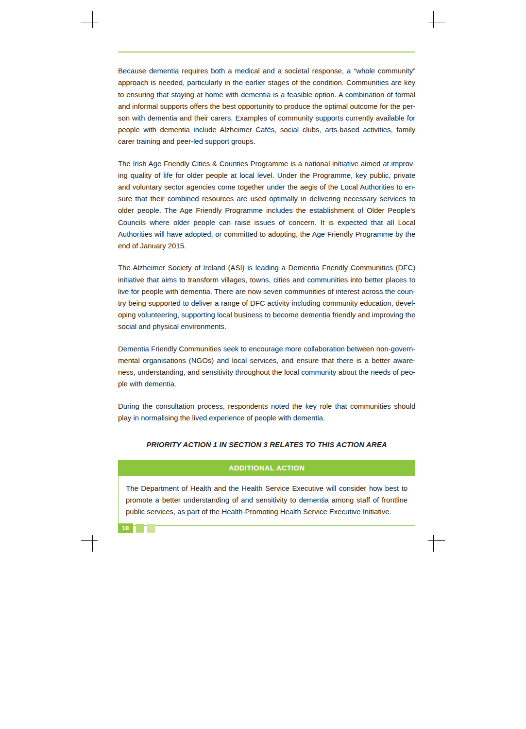Because dementia requires both a medical and a societal response, a “whole community” approach is needed, particularly in the earlier stages of the condition. Communities are key to ensuring that staying at home with dementia is a feasible option. A combination of formal and informal supports offers the best opportunity to produce the optimal outcome for the person with dementia and their carers. Examples of community supports currently available for people with dementia include Alzheimer Cafés, social clubs, arts-based activities, family carer training and peer-led support groups.
The Irish Age Friendly Cities & Counties Programme is a national initiative aimed at improving quality of life for older people at local level. Under the Programme, key public, private and voluntary sector agencies come together under the aegis of the Local Authorities to ensure that their combined resources are used optimally in delivering necessary services to older people. The Age Friendly Programme includes the establishment of Older People’s Councils where older people can raise issues of concern. It is expected that all Local Authorities will have adopted, or committed to adopting, the Age Friendly Programme by the end of January 2015.
The Alzheimer Society of Ireland (ASI) is leading a Dementia Friendly Communities (DFC) initiative that aims to transform villages, towns, cities and communities into better places to live for people with dementia. There are now seven communities of interest across the country being supported to deliver a range of DFC activity including community education, developing volunteering, supporting local business to become dementia friendly and improving the social and physical environments.
Dementia Friendly Communities seek to encourage more collaboration between non-governmental organisations (NGOs) and local services, and ensure that there is a better awareness, understanding, and sensitivity throughout the local community about the needs of people with dementia.
During the consultation process, respondents noted the key role that communities should play in normalising the lived experience of people with dementia.
PRIORITY ACTION 1 IN SECTION 3 RELATES TO THIS ACTION AREA
ADDITIONAL ACTION
The Department of Health and the Health Service Executive will consider how best to promote a better understanding of and sensitivity to dementia among staff of frontline public services, as part of the Health-Promoting Health Service Executive Initiative.
18